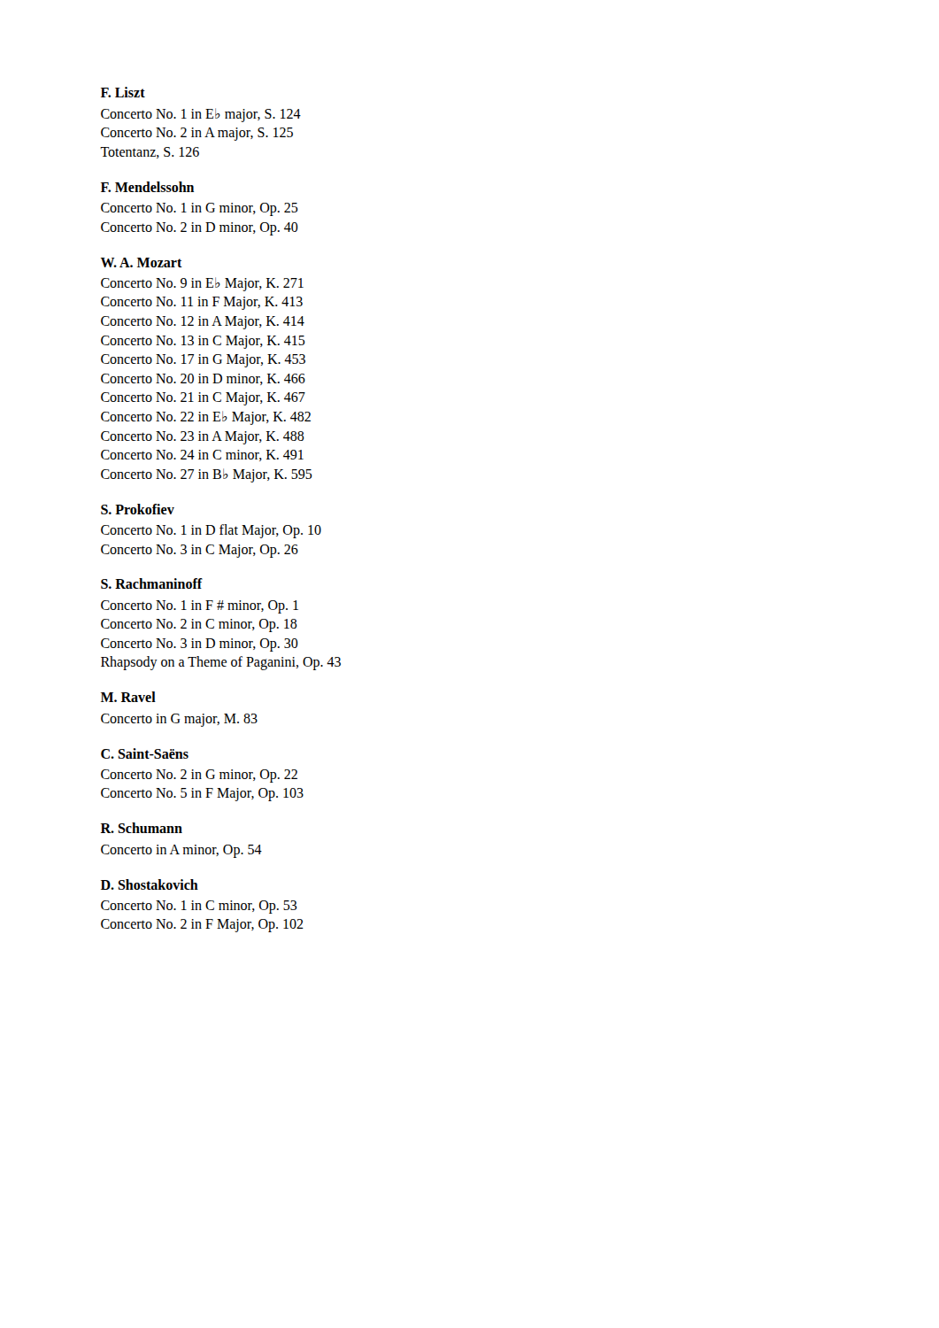F. Liszt
Concerto No. 1 in E♭ major, S. 124
Concerto No. 2 in A major, S. 125
Totentanz, S. 126
F. Mendelssohn
Concerto No. 1 in G minor, Op. 25
Concerto No. 2 in D minor, Op. 40
W. A. Mozart
Concerto No. 9 in E♭ Major, K. 271
Concerto No. 11 in F Major, K. 413
Concerto No. 12 in A Major, K. 414
Concerto No. 13 in C Major, K. 415
Concerto No. 17 in G Major, K. 453
Concerto No. 20 in D minor, K. 466
Concerto No. 21 in C Major, K. 467
Concerto No. 22 in E♭ Major, K. 482
Concerto No. 23 in A Major, K. 488
Concerto No. 24 in C minor, K. 491
Concerto No. 27 in B♭ Major, K. 595
S. Prokofiev
Concerto No. 1 in D flat Major, Op. 10
Concerto No. 3 in C Major, Op. 26
S. Rachmaninoff
Concerto No. 1 in F # minor, Op. 1
Concerto No. 2 in C minor, Op. 18
Concerto No. 3 in D minor, Op. 30
Rhapsody on a Theme of Paganini, Op. 43
M. Ravel
Concerto in G major, M. 83
C. Saint-Saëns
Concerto No. 2 in G minor, Op. 22
Concerto No. 5 in F Major, Op. 103
R. Schumann
Concerto in A minor, Op. 54
D. Shostakovich
Concerto No. 1 in C minor, Op. 53
Concerto No. 2 in F Major, Op. 102